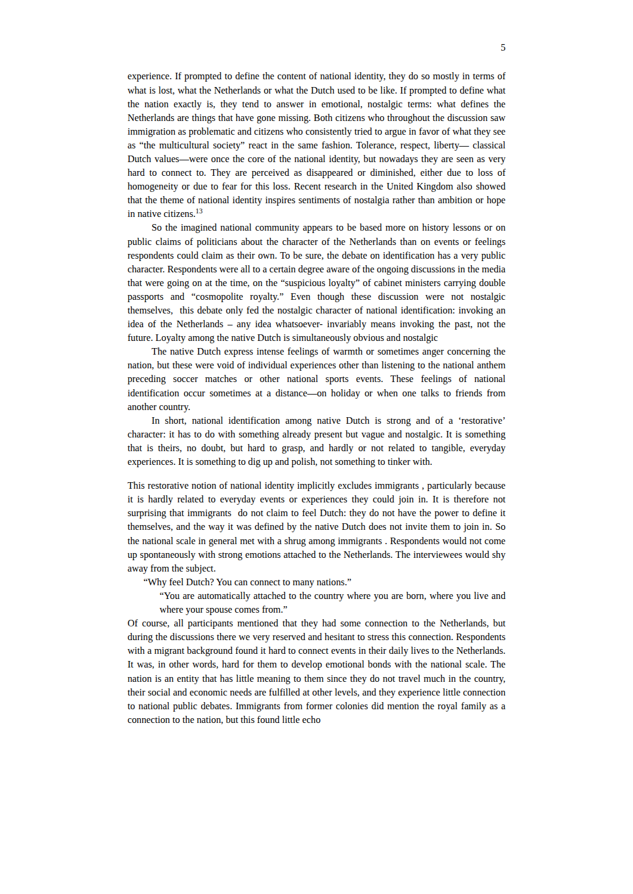5
experience. If prompted to define the content of national identity, they do so mostly in terms of what is lost, what the Netherlands or what the Dutch used to be like. If prompted to define what the nation exactly is, they tend to answer in emotional, nostalgic terms: what defines the Netherlands are things that have gone missing. Both citizens who throughout the discussion saw immigration as problematic and citizens who consistently tried to argue in favor of what they see as “the multicultural society” react in the same fashion. Tolerance, respect, liberty— classical Dutch values—were once the core of the national identity, but nowadays they are seen as very hard to connect to. They are perceived as disappeared or diminished, either due to loss of homogeneity or due to fear for this loss. Recent research in the United Kingdom also showed that the theme of national identity inspires sentiments of nostalgia rather than ambition or hope in native citizens.13
So the imagined national community appears to be based more on history lessons or on public claims of politicians about the character of the Netherlands than on events or feelings respondents could claim as their own. To be sure, the debate on identification has a very public character. Respondents were all to a certain degree aware of the ongoing discussions in the media that were going on at the time, on the “suspicious loyalty” of cabinet ministers carrying double passports and “cosmopolite royalty.” Even though these discussion were not nostalgic themselves, this debate only fed the nostalgic character of national identification: invoking an idea of the Netherlands – any idea whatsoever- invariably means invoking the past, not the future. Loyalty among the native Dutch is simultaneously obvious and nostalgic
The native Dutch express intense feelings of warmth or sometimes anger concerning the nation, but these were void of individual experiences other than listening to the national anthem preceding soccer matches or other national sports events. These feelings of national identification occur sometimes at a distance—on holiday or when one talks to friends from another country.
In short, national identification among native Dutch is strong and of a ‘restorative’ character: it has to do with something already present but vague and nostalgic. It is something that is theirs, no doubt, but hard to grasp, and hardly or not related to tangible, everyday experiences. It is something to dig up and polish, not something to tinker with.
This restorative notion of national identity implicitly excludes immigrants , particularly because it is hardly related to everyday events or experiences they could join in. It is therefore not surprising that immigrants do not claim to feel Dutch: they do not have the power to define it themselves, and the way it was defined by the native Dutch does not invite them to join in. So the national scale in general met with a shrug among immigrants . Respondents would not come up spontaneously with strong emotions attached to the Netherlands. The interviewees would shy away from the subject.
“Why feel Dutch? You can connect to many nations.”
“You are automatically attached to the country where you are born, where you live and where your spouse comes from.”
Of course, all participants mentioned that they had some connection to the Netherlands, but during the discussions there we very reserved and hesitant to stress this connection. Respondents with a migrant background found it hard to connect events in their daily lives to the Netherlands. It was, in other words, hard for them to develop emotional bonds with the national scale. The nation is an entity that has little meaning to them since they do not travel much in the country, their social and economic needs are fulfilled at other levels, and they experience little connection to national public debates. Immigrants from former colonies did mention the royal family as a connection to the nation, but this found little echo